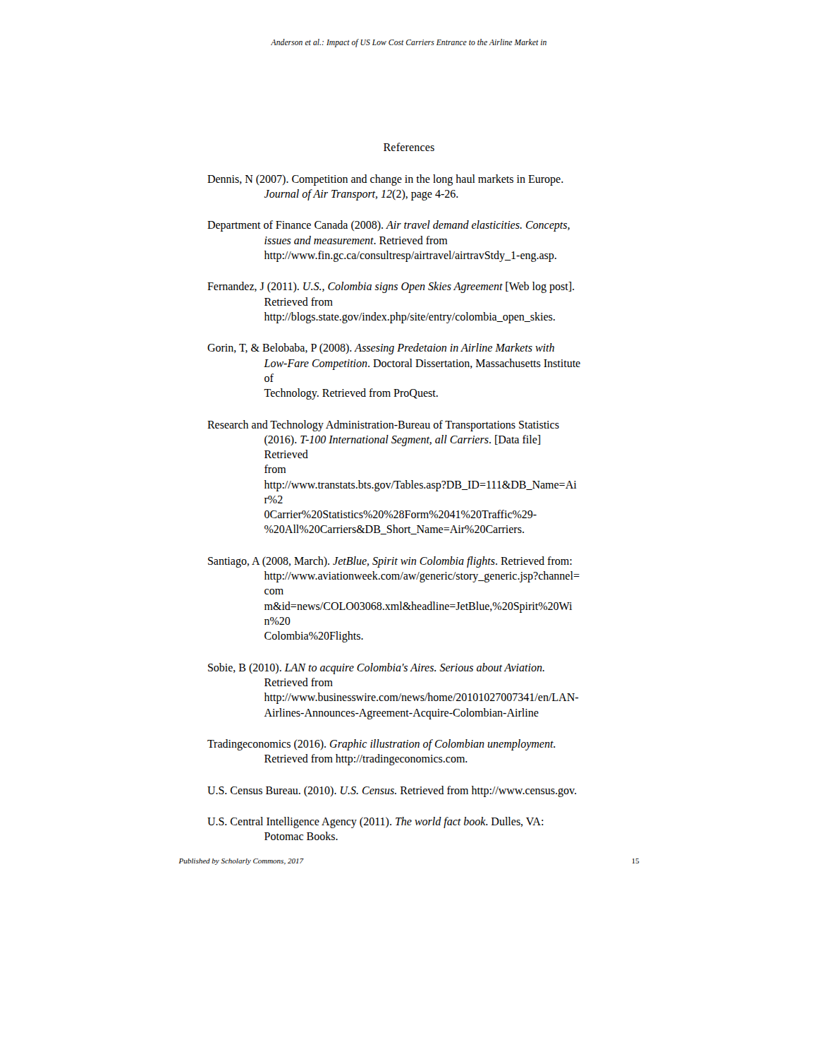Anderson et al.: Impact of US Low Cost Carriers Entrance to the Airline Market in
References
Dennis, N (2007). Competition and change in the long haul markets in Europe. Journal of Air Transport, 12(2), page 4-26.
Department of Finance Canada (2008). Air travel demand elasticities. Concepts, issues and measurement. Retrieved from http://www.fin.gc.ca/consultresp/airtravel/airtravStdy_1-eng.asp.
Fernandez, J (2011). U.S., Colombia signs Open Skies Agreement [Web log post]. Retrieved from http://blogs.state.gov/index.php/site/entry/colombia_open_skies.
Gorin, T, & Belobaba, P (2008). Assesing Predetaion in Airline Markets with Low-Fare Competition. Doctoral Dissertation, Massachusetts Institute of Technology. Retrieved from ProQuest.
Research and Technology Administration-Bureau of Transportations Statistics (2016). T-100 International Segment, all Carriers. [Data file] Retrieved from http://www.transtats.bts.gov/Tables.asp?DB_ID=111&DB_Name=Air%2 0Carrier%20Statistics%20%28Form%2041%20Traffic%29- %20All%20Carriers&DB_Short_Name=Air%20Carriers.
Santiago, A (2008, March). JetBlue, Spirit win Colombia flights. Retrieved from: http://www.aviationweek.com/aw/generic/story_generic.jsp?channel=com m&id=news/COLO03068.xml&headline=JetBlue,%20Spirit%20Win%20 Colombia%20Flights.
Sobie, B (2010). LAN to acquire Colombia's Aires. Serious about Aviation. Retrieved from http://www.businesswire.com/news/home/20101027007341/en/LAN- Airlines-Announces-Agreement-Acquire-Colombian-Airline
Tradingeconomics (2016). Graphic illustration of Colombian unemployment. Retrieved from http://tradingeconomics.com.
U.S. Census Bureau. (2010). U.S. Census. Retrieved from http://www.census.gov.
U.S. Central Intelligence Agency (2011). The world fact book. Dulles, VA: Potomac Books.
Published by Scholarly Commons, 2017 15